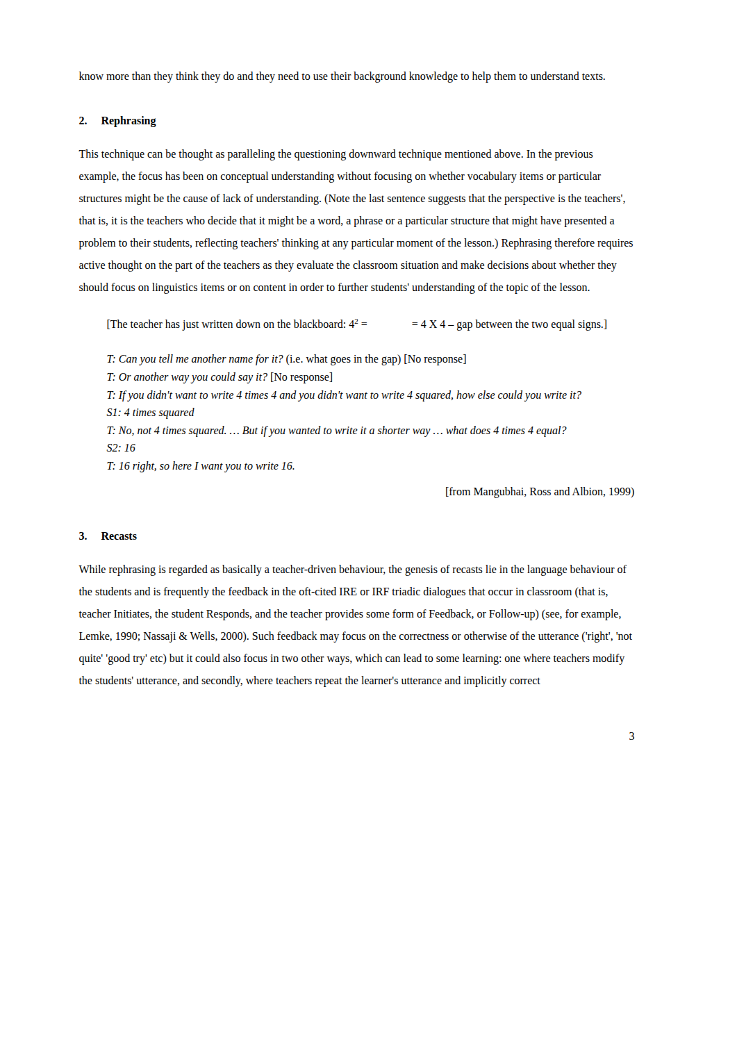know more than they think they do and they need to use their background knowledge to help them to understand texts.
2. Rephrasing
This technique can be thought as paralleling the questioning downward technique mentioned above. In the previous example, the focus has been on conceptual understanding without focusing on whether vocabulary items or particular structures might be the cause of lack of understanding. (Note the last sentence suggests that the perspective is the teachers', that is, it is the teachers who decide that it might be a word, a phrase or a particular structure that might have presented a problem to their students, reflecting teachers' thinking at any particular moment of the lesson.) Rephrasing therefore requires active thought on the part of the teachers as they evaluate the classroom situation and make decisions about whether they should focus on linguistics items or on content in order to further students' understanding of the topic of the lesson.
[The teacher has just written down on the blackboard: 42 = = 4 X 4 – gap between the two equal signs.]
T: Can you tell me another name for it? (i.e. what goes in the gap) [No response]
T: Or another way you could say it? [No response]
T: If you didn't want to write 4 times 4 and you didn't want to write 4 squared, how else could you write it?
S1: 4 times squared
T: No, not 4 times squared. … But if you wanted to write it a shorter way … what does 4 times 4 equal?
S2: 16
T: 16 right, so here I want you to write 16.
[from Mangubhai, Ross and Albion, 1999)
3. Recasts
While rephrasing is regarded as basically a teacher-driven behaviour, the genesis of recasts lie in the language behaviour of the students and is frequently the feedback in the oft-cited IRE or IRF triadic dialogues that occur in classroom (that is, teacher Initiates, the student Responds, and the teacher provides some form of Feedback, or Follow-up) (see, for example, Lemke, 1990; Nassaji & Wells, 2000). Such feedback may focus on the correctness or otherwise of the utterance ('right', 'not quite' 'good try' etc) but it could also focus in two other ways, which can lead to some learning: one where teachers modify the students' utterance, and secondly, where teachers repeat the learner's utterance and implicitly correct
3